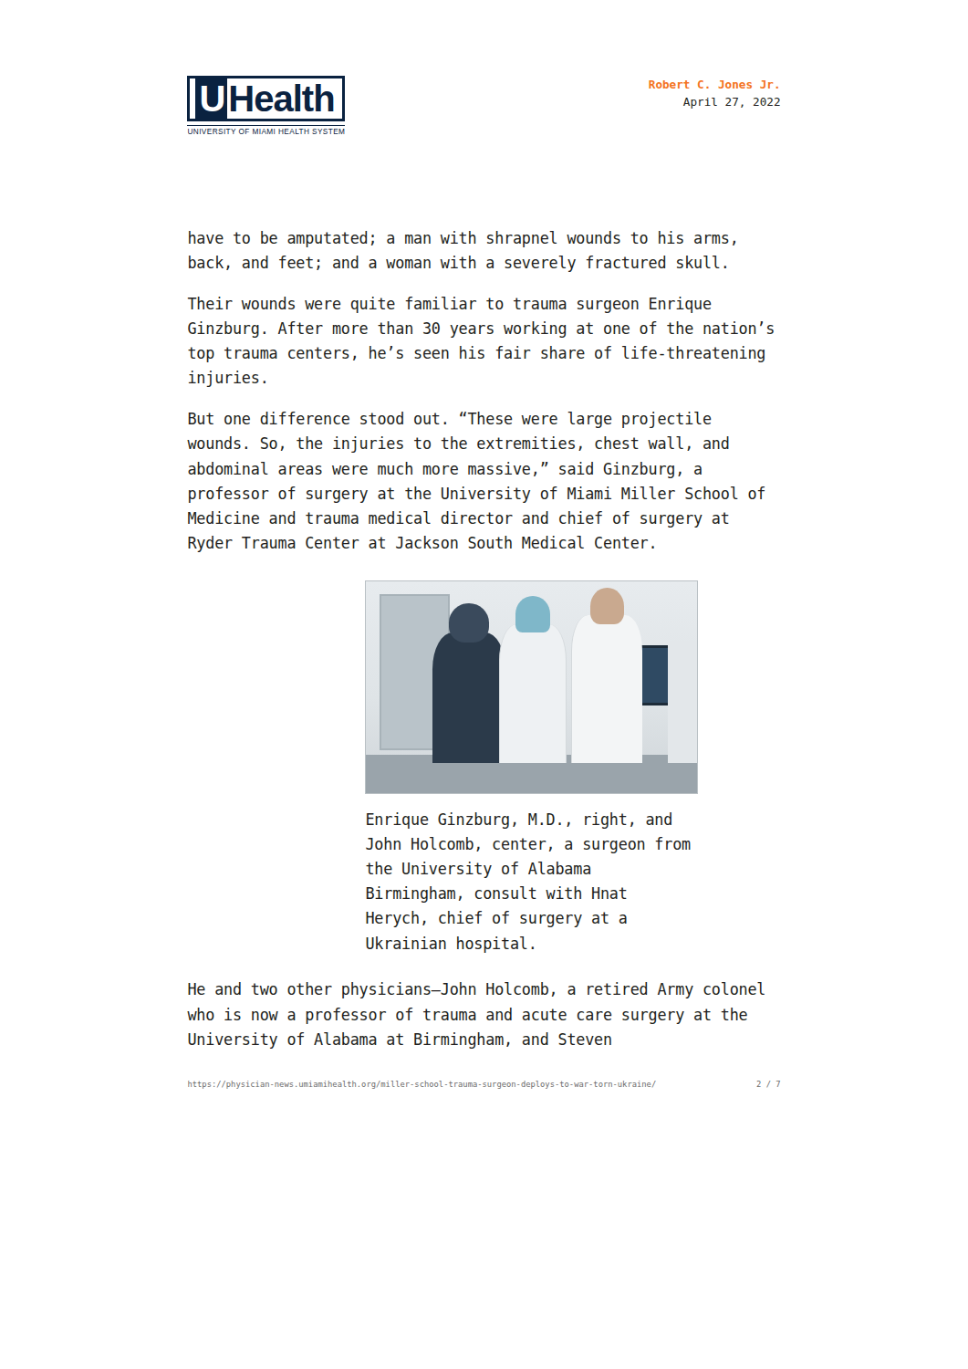UHealth
University of Miami Health System
Robert C. Jones Jr.
April 27, 2022
have to be amputated; a man with shrapnel wounds to his arms, back, and feet; and a woman with a severely fractured skull.
Their wounds were quite familiar to trauma surgeon Enrique Ginzburg. After more than 30 years working at one of the nation’s top trauma centers, he’s seen his fair share of life-threatening injuries.
But one difference stood out. “These were large projectile wounds. So, the injuries to the extremities, chest wall, and abdominal areas were much more massive,” said Ginzburg, a professor of surgery at the University of Miami Miller School of Medicine and trauma medical director and chief of surgery at Ryder Trauma Center at Jackson South Medical Center.
Enrique Ginzburg, M.D., right, and John Holcomb, center, a surgeon from the University of Alabama Birmingham, consult with Hnat Herych, chief of surgery at a Ukrainian hospital.
He and two other physicians—John Holcomb, a retired Army colonel who is now a professor of trauma and acute care surgery at the University of Alabama at Birmingham, and Steven
https://physician-news.umiamihealth.org/miller-school-trauma-surgeon-deploys-to-war-torn-ukraine/ 2 / 7